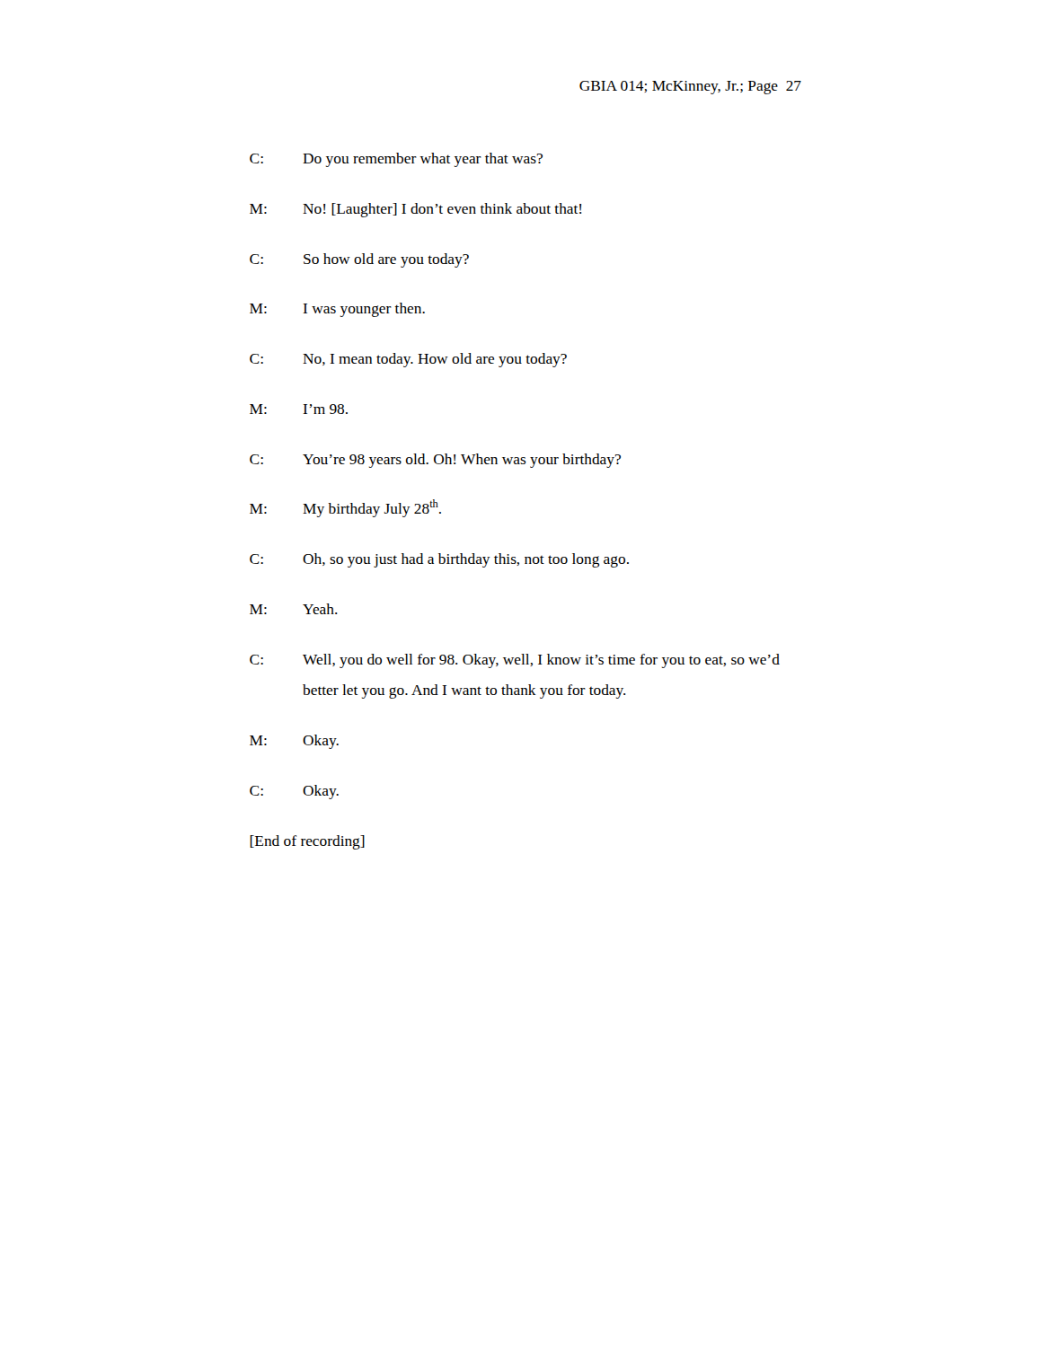GBIA 014; McKinney, Jr.; Page 27
C:
Do you remember what year that was?
M:
No! [Laughter] I don’t even think about that!
C:
So how old are you today?
M:
I was younger then.
C:
No, I mean today. How old are you today?
M:
I’m 98.
C:
You’re 98 years old. Oh! When was your birthday?
M:
My birthday July 28th.
C:
Oh, so you just had a birthday this, not too long ago.
M:
Yeah.
C:
Well, you do well for 98. Okay, well, I know it’s time for you to eat, so we’d better let you go. And I want to thank you for today.
M:
Okay.
C:
Okay.
[End of recording]